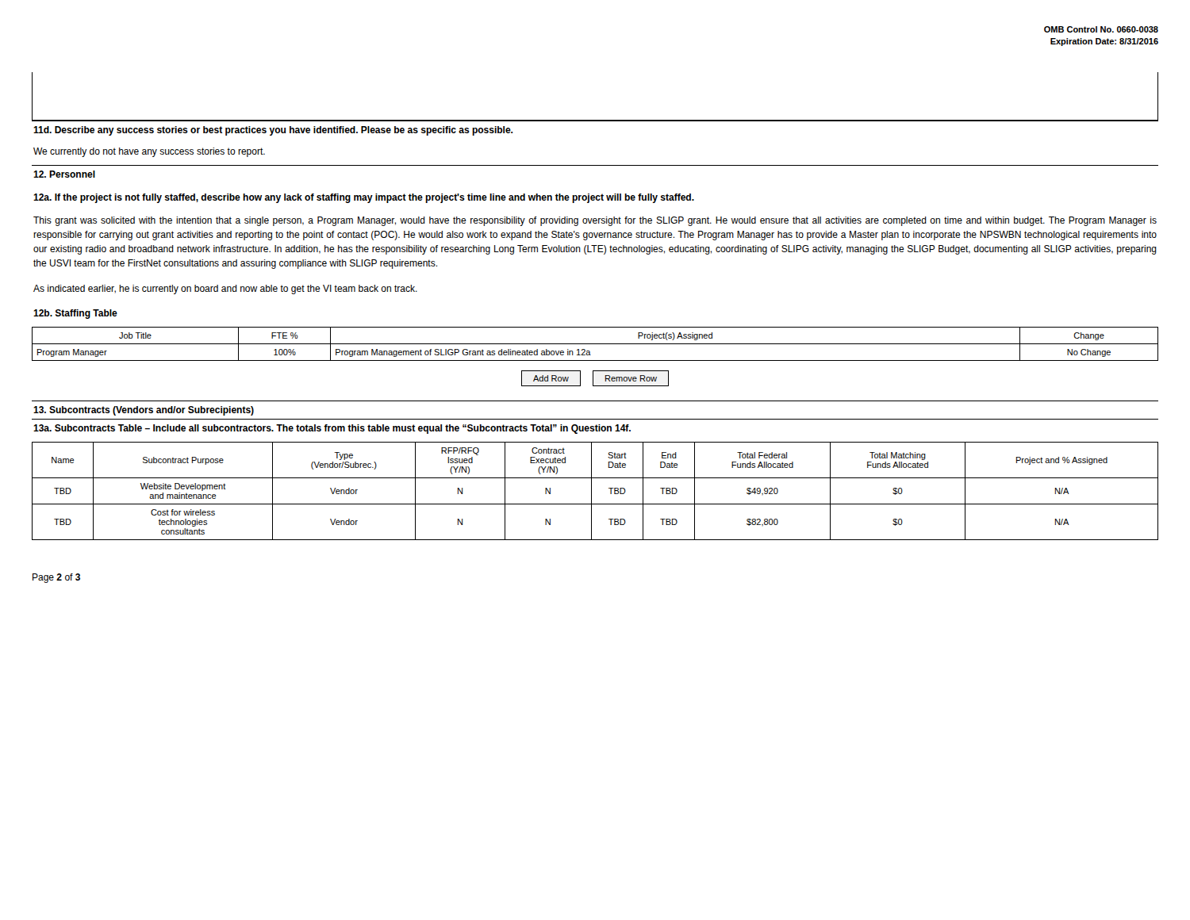OMB Control No. 0660-0038
Expiration Date: 8/31/2016
11d. Describe any success stories or best practices you have identified. Please be as specific as possible.
We currently do not have any success stories to report.
12. Personnel
12a. If the project is not fully staffed, describe how any lack of staffing may impact the project's time line and when the project will be fully staffed.
This grant was solicited with the intention that a single person, a Program Manager, would have the responsibility of providing oversight for the SLIGP grant. He would ensure that all activities are completed on time and within budget. The Program Manager is responsible for carrying out grant activities and reporting to the point of contact (POC). He would also work to expand the State's governance structure. The Program Manager has to provide a Master plan to incorporate the NPSWBN technological requirements into our existing radio and broadband network infrastructure. In addition, he has the responsibility of researching Long Term Evolution (LTE) technologies, educating, coordinating of SLIPG activity, managing the SLIGP Budget, documenting all SLIGP activities, preparing the USVI team for the FirstNet consultations and assuring compliance with SLIGP requirements.
As indicated earlier, he is currently on board and now able to get the VI team back on track.
12b. Staffing Table
| Job Title | FTE % | Project(s) Assigned | Change |
| --- | --- | --- | --- |
| Program Manager | 100% | Program Management of SLIGP Grant as delineated above in 12a | No Change |
Add Row Remove Row
13. Subcontracts (Vendors and/or Subrecipients)
13a. Subcontracts Table – Include all subcontractors. The totals from this table must equal the “Subcontracts Total” in Question 14f.
| Name | Subcontract Purpose | Type (Vendor/Subrec.) | RFP/RFQ Issued (Y/N) | Contract Executed (Y/N) | Start Date | End Date | Total Federal Funds Allocated | Total Matching Funds Allocated | Project and % Assigned |
| --- | --- | --- | --- | --- | --- | --- | --- | --- | --- |
| TBD | Website Development and maintenance | Vendor | N | N | TBD | TBD | $49,920 | $0 | N/A |
| TBD | Cost for wireless technologies consultants | Vendor | N | N | TBD | TBD | $82,800 | $0 | N/A |
Page 2 of 3